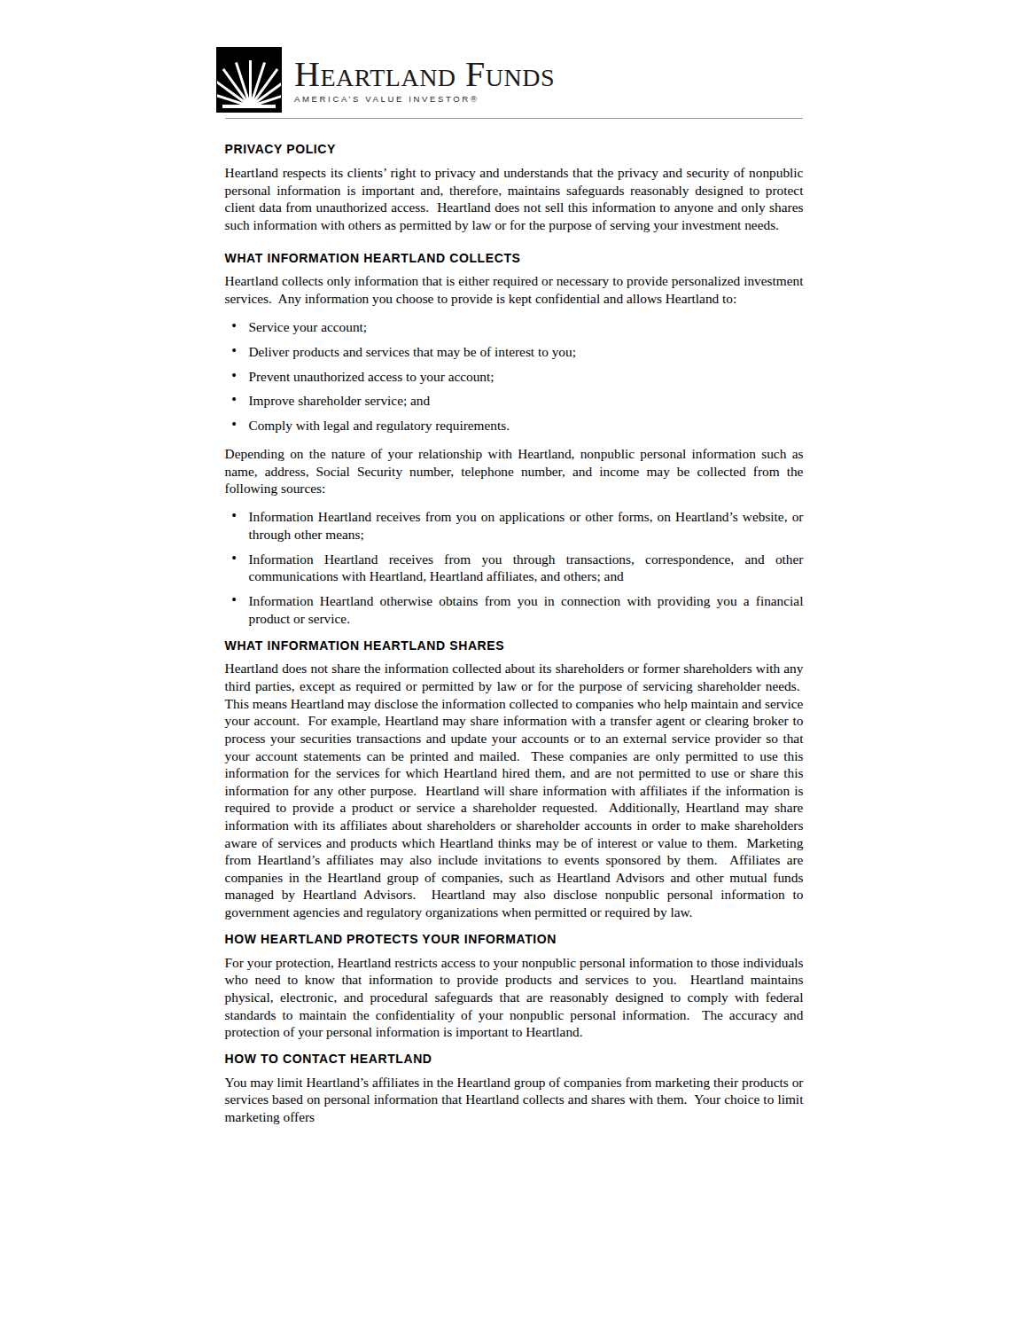Heartland Funds
AMERICA’S VALUE INVESTOR®
PRIVACY POLICY
Heartland respects its clients’ right to privacy and understands that the privacy and security of nonpublic personal information is important and, therefore, maintains safeguards reasonably designed to protect client data from unauthorized access. Heartland does not sell this information to anyone and only shares such information with others as permitted by law or for the purpose of serving your investment needs.
WHAT INFORMATION HEARTLAND COLLECTS
Heartland collects only information that is either required or necessary to provide personalized investment services. Any information you choose to provide is kept confidential and allows Heartland to:
Service your account;
Deliver products and services that may be of interest to you;
Prevent unauthorized access to your account;
Improve shareholder service; and
Comply with legal and regulatory requirements.
Depending on the nature of your relationship with Heartland, nonpublic personal information such as name, address, Social Security number, telephone number, and income may be collected from the following sources:
Information Heartland receives from you on applications or other forms, on Heartland’s website, or through other means;
Information Heartland receives from you through transactions, correspondence, and other communications with Heartland, Heartland affiliates, and others; and
Information Heartland otherwise obtains from you in connection with providing you a financial product or service.
WHAT INFORMATION HEARTLAND SHARES
Heartland does not share the information collected about its shareholders or former shareholders with any third parties, except as required or permitted by law or for the purpose of servicing shareholder needs. This means Heartland may disclose the information collected to companies who help maintain and service your account. For example, Heartland may share information with a transfer agent or clearing broker to process your securities transactions and update your accounts or to an external service provider so that your account statements can be printed and mailed. These companies are only permitted to use this information for the services for which Heartland hired them, and are not permitted to use or share this information for any other purpose. Heartland will share information with affiliates if the information is required to provide a product or service a shareholder requested. Additionally, Heartland may share information with its affiliates about shareholders or shareholder accounts in order to make shareholders aware of services and products which Heartland thinks may be of interest or value to them. Marketing from Heartland’s affiliates may also include invitations to events sponsored by them. Affiliates are companies in the Heartland group of companies, such as Heartland Advisors and other mutual funds managed by Heartland Advisors. Heartland may also disclose nonpublic personal information to government agencies and regulatory organizations when permitted or required by law.
HOW HEARTLAND PROTECTS YOUR INFORMATION
For your protection, Heartland restricts access to your nonpublic personal information to those individuals who need to know that information to provide products and services to you. Heartland maintains physical, electronic, and procedural safeguards that are reasonably designed to comply with federal standards to maintain the confidentiality of your nonpublic personal information. The accuracy and protection of your personal information is important to Heartland.
HOW TO CONTACT HEARTLAND
You may limit Heartland’s affiliates in the Heartland group of companies from marketing their products or services based on personal information that Heartland collects and shares with them. Your choice to limit marketing offers